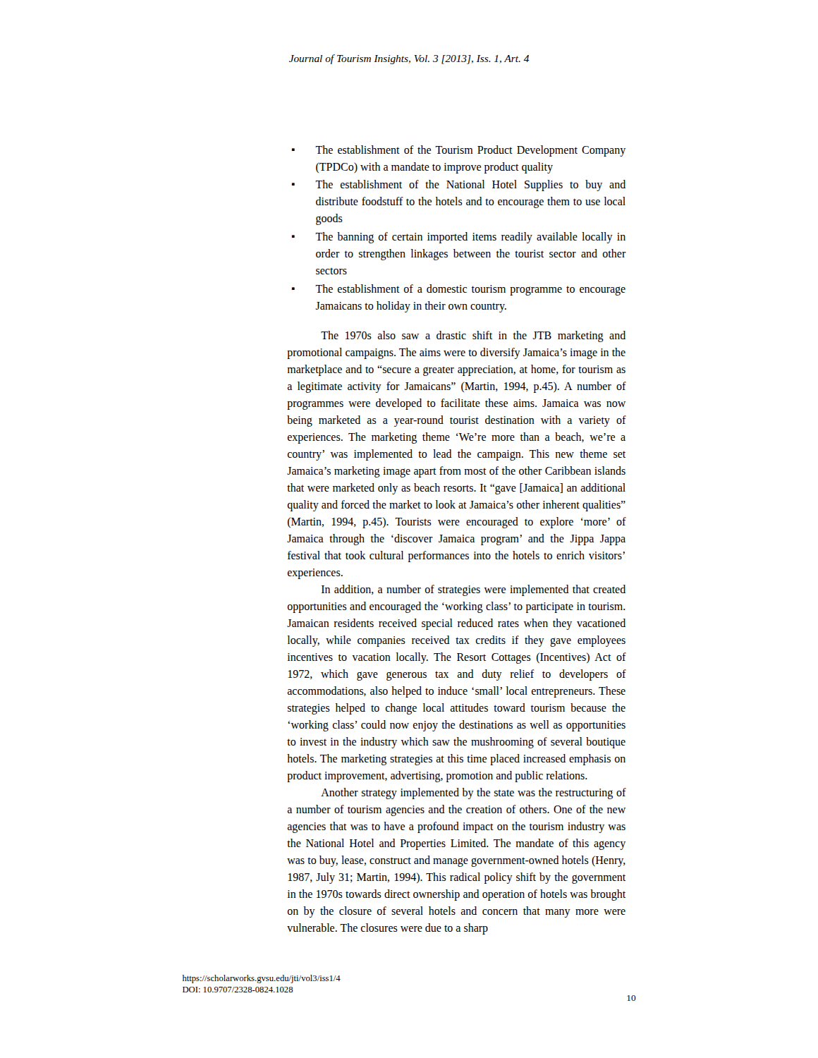Journal of Tourism Insights, Vol. 3 [2013], Iss. 1, Art. 4
The establishment of the Tourism Product Development Company (TPDCo) with a mandate to improve product quality
The establishment of the National Hotel Supplies to buy and distribute foodstuff to the hotels and to encourage them to use local goods
The banning of certain imported items readily available locally in order to strengthen linkages between the tourist sector and other sectors
The establishment of a domestic tourism programme to encourage Jamaicans to holiday in their own country.
The 1970s also saw a drastic shift in the JTB marketing and promotional campaigns. The aims were to diversify Jamaica’s image in the marketplace and to “secure a greater appreciation, at home, for tourism as a legitimate activity for Jamaicans” (Martin, 1994, p.45). A number of programmes were developed to facilitate these aims. Jamaica was now being marketed as a year-round tourist destination with a variety of experiences. The marketing theme ‘We’re more than a beach, we’re a country’ was implemented to lead the campaign. This new theme set Jamaica’s marketing image apart from most of the other Caribbean islands that were marketed only as beach resorts. It “gave [Jamaica] an additional quality and forced the market to look at Jamaica’s other inherent qualities” (Martin, 1994, p.45). Tourists were encouraged to explore ‘more’ of Jamaica through the ‘discover Jamaica program’ and the Jippa Jappa festival that took cultural performances into the hotels to enrich visitors’ experiences.
In addition, a number of strategies were implemented that created opportunities and encouraged the ‘working class’ to participate in tourism. Jamaican residents received special reduced rates when they vacationed locally, while companies received tax credits if they gave employees incentives to vacation locally. The Resort Cottages (Incentives) Act of 1972, which gave generous tax and duty relief to developers of accommodations, also helped to induce ‘small’ local entrepreneurs. These strategies helped to change local attitudes toward tourism because the ‘working class’ could now enjoy the destinations as well as opportunities to invest in the industry which saw the mushrooming of several boutique hotels. The marketing strategies at this time placed increased emphasis on product improvement, advertising, promotion and public relations.
Another strategy implemented by the state was the restructuring of a number of tourism agencies and the creation of others. One of the new agencies that was to have a profound impact on the tourism industry was the National Hotel and Properties Limited. The mandate of this agency was to buy, lease, construct and manage government-owned hotels (Henry, 1987, July 31; Martin, 1994). This radical policy shift by the government in the 1970s towards direct ownership and operation of hotels was brought on by the closure of several hotels and concern that many more were vulnerable. The closures were due to a sharp
https://scholarworks.gvsu.edu/jti/vol3/iss1/4
DOI: 10.9707/2328-0824.1028
10